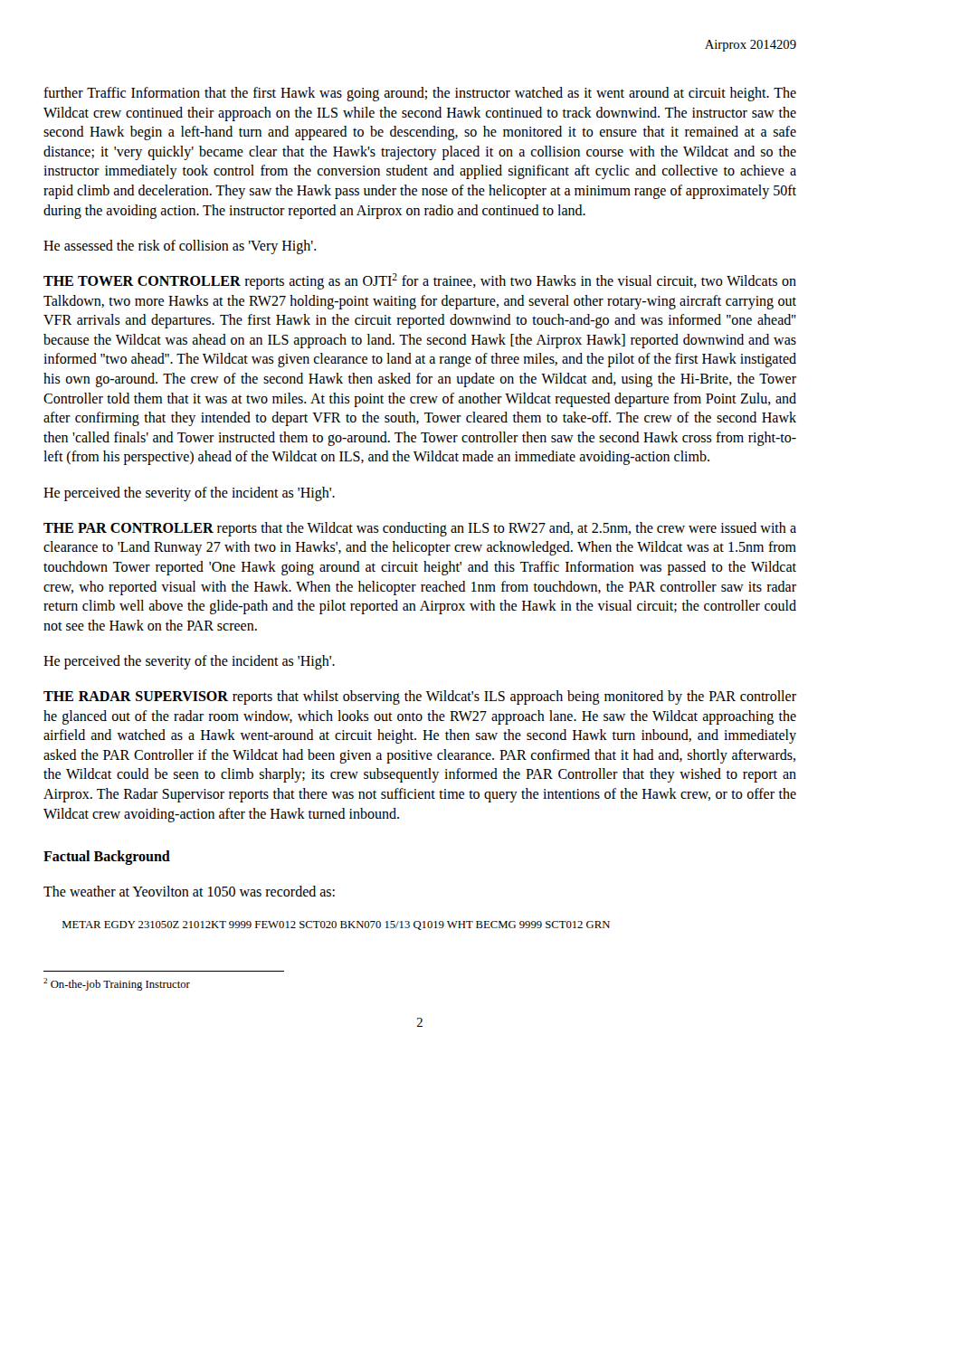Airprox 2014209
further Traffic Information that the first Hawk was going around; the instructor watched as it went around at circuit height. The Wildcat crew continued their approach on the ILS while the second Hawk continued to track downwind. The instructor saw the second Hawk begin a left-hand turn and appeared to be descending, so he monitored it to ensure that it remained at a safe distance; it 'very quickly' became clear that the Hawk's trajectory placed it on a collision course with the Wildcat and so the instructor immediately took control from the conversion student and applied significant aft cyclic and collective to achieve a rapid climb and deceleration. They saw the Hawk pass under the nose of the helicopter at a minimum range of approximately 50ft during the avoiding action. The instructor reported an Airprox on radio and continued to land.
He assessed the risk of collision as 'Very High'.
THE TOWER CONTROLLER reports acting as an OJTI2 for a trainee, with two Hawks in the visual circuit, two Wildcats on Talkdown, two more Hawks at the RW27 holding-point waiting for departure, and several other rotary-wing aircraft carrying out VFR arrivals and departures. The first Hawk in the circuit reported downwind to touch-and-go and was informed ''one ahead'' because the Wildcat was ahead on an ILS approach to land. The second Hawk [the Airprox Hawk] reported downwind and was informed ''two ahead''. The Wildcat was given clearance to land at a range of three miles, and the pilot of the first Hawk instigated his own go-around. The crew of the second Hawk then asked for an update on the Wildcat and, using the Hi-Brite, the Tower Controller told them that it was at two miles. At this point the crew of another Wildcat requested departure from Point Zulu, and after confirming that they intended to depart VFR to the south, Tower cleared them to take-off. The crew of the second Hawk then 'called finals' and Tower instructed them to go-around. The Tower controller then saw the second Hawk cross from right-to-left (from his perspective) ahead of the Wildcat on ILS, and the Wildcat made an immediate avoiding-action climb.
He perceived the severity of the incident as 'High'.
THE PAR CONTROLLER reports that the Wildcat was conducting an ILS to RW27 and, at 2.5nm, the crew were issued with a clearance to 'Land Runway 27 with two in Hawks', and the helicopter crew acknowledged. When the Wildcat was at 1.5nm from touchdown Tower reported 'One Hawk going around at circuit height' and this Traffic Information was passed to the Wildcat crew, who reported visual with the Hawk. When the helicopter reached 1nm from touchdown, the PAR controller saw its radar return climb well above the glide-path and the pilot reported an Airprox with the Hawk in the visual circuit; the controller could not see the Hawk on the PAR screen.
He perceived the severity of the incident as 'High'.
THE RADAR SUPERVISOR reports that whilst observing the Wildcat's ILS approach being monitored by the PAR controller he glanced out of the radar room window, which looks out onto the RW27 approach lane. He saw the Wildcat approaching the airfield and watched as a Hawk went-around at circuit height. He then saw the second Hawk turn inbound, and immediately asked the PAR Controller if the Wildcat had been given a positive clearance. PAR confirmed that it had and, shortly afterwards, the Wildcat could be seen to climb sharply; its crew subsequently informed the PAR Controller that they wished to report an Airprox. The Radar Supervisor reports that there was not sufficient time to query the intentions of the Hawk crew, or to offer the Wildcat crew avoiding-action after the Hawk turned inbound.
Factual Background
The weather at Yeovilton at 1050 was recorded as:
METAR EGDY 231050Z 21012KT 9999 FEW012 SCT020 BKN070 15/13 Q1019 WHT BECMG 9999 SCT012 GRN
2 On-the-job Training Instructor
2